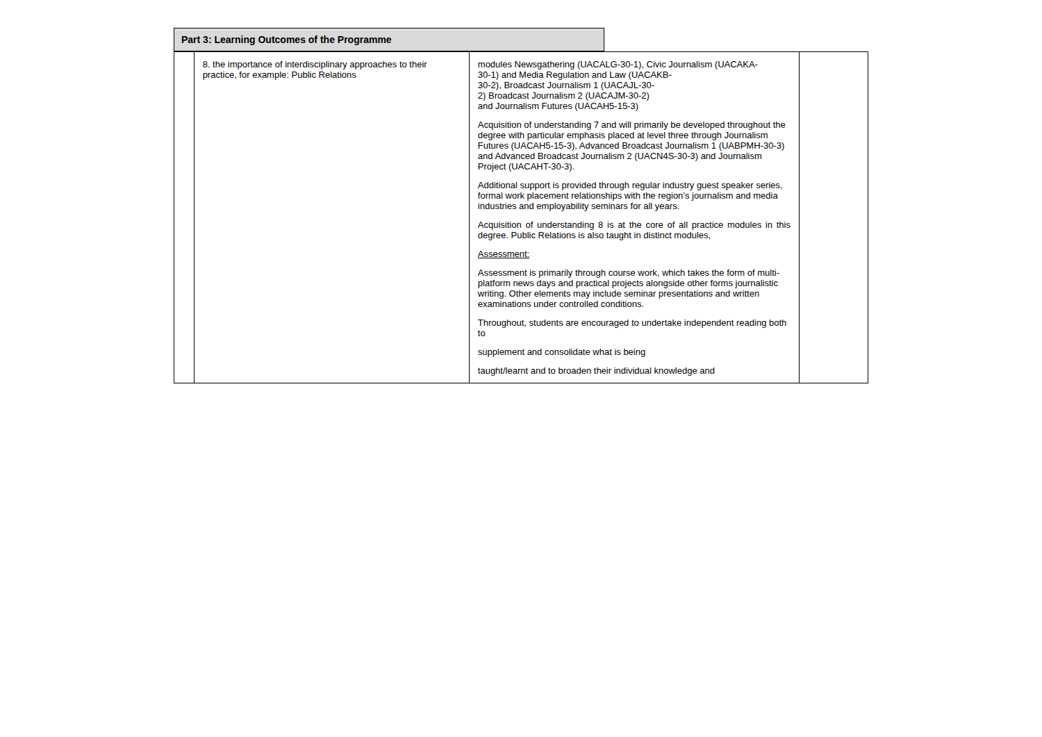Part 3: Learning Outcomes of the Programme
| | 8. the importance of interdisciplinary approaches to their practice, for example: Public Relations | modules Newsgathering (UACALG-30-1), Civic Journalism (UACAKA- 30-1) and Media Regulation and Law (UACAKB- 30-2), Broadcast Journalism 1 (UACAJL-30- 2) Broadcast Journalism 2 (UACAJM-30-2) and Journalism Futures (UACAH5-15-3) Acquisition of understanding 7 and will primarily be developed throughout the degree with particular emphasis placed at level three through Journalism Futures (UACAH5-15-3), Advanced Broadcast Journalism 1 (UABPMH-30-3) and Advanced Broadcast Journalism 2 (UACN4S-30-3) and Journalism Project (UACAHT-30-3). Additional support is provided through regular industry guest speaker series, formal work placement relationships with the region’s journalism and media industries and employability seminars for all years. Acquisition of understanding 8 is at the core of all practice modules in this degree. Public Relations is also taught in distinct modules, Assessment: Assessment is primarily through course work, which takes the form of multi-platform news days and practical projects alongside other forms journalistic writing. Other elements may include seminar presentations and written examinations under controlled conditions. Throughout, students are encouraged to undertake independent reading both to supplement and consolidate what is being taught/learnt and to broaden their individual knowledge and | |